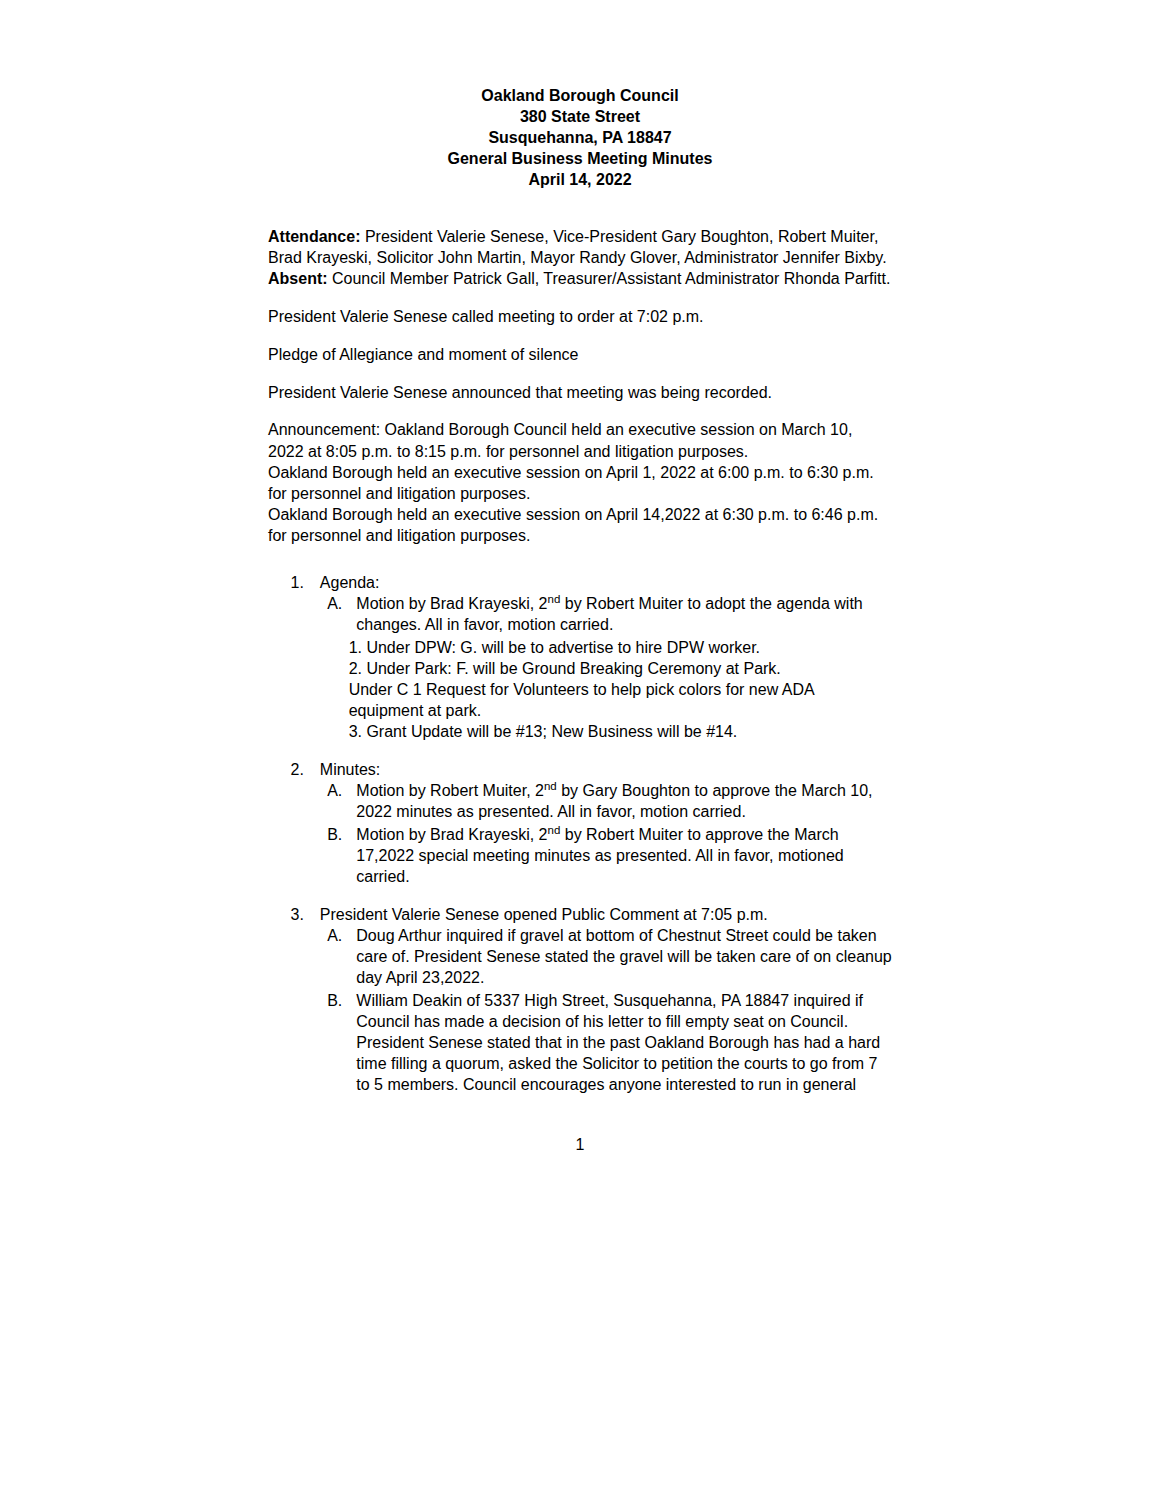Oakland Borough Council
380 State Street
Susquehanna, PA 18847
General Business Meeting Minutes
April 14, 2022
Attendance: President Valerie Senese, Vice-President Gary Boughton, Robert Muiter, Brad Krayeski, Solicitor John Martin, Mayor Randy Glover, Administrator Jennifer Bixby.
Absent: Council Member Patrick Gall, Treasurer/Assistant Administrator Rhonda Parfitt.
President Valerie Senese called meeting to order at 7:02 p.m.
Pledge of Allegiance and moment of silence
President Valerie Senese announced that meeting was being recorded.
Announcement: Oakland Borough Council held an executive session on March 10, 2022 at 8:05 p.m. to 8:15 p.m. for personnel and litigation purposes.
Oakland Borough held an executive session on April 1, 2022 at 6:00 p.m. to 6:30 p.m. for personnel and litigation purposes.
Oakland Borough held an executive session on April 14,2022 at 6:30 p.m. to 6:46 p.m. for personnel and litigation purposes.
Agenda:
Motion by Brad Krayeski, 2nd by Robert Muiter to adopt the agenda with changes. All in favor, motion carried.
1. Under DPW: G. will be to advertise to hire DPW worker.
2. Under Park: F. will be Ground Breaking Ceremony at Park.
Under C 1 Request for Volunteers to help pick colors for new ADA equipment at park.
3. Grant Update will be #13; New Business will be #14.
Minutes:
Motion by Robert Muiter, 2nd by Gary Boughton to approve the March 10, 2022 minutes as presented. All in favor, motion carried.
Motion by Brad Krayeski, 2nd by Robert Muiter to approve the March 17,2022 special meeting minutes as presented. All in favor, motioned carried.
President Valerie Senese opened Public Comment at 7:05 p.m.
Doug Arthur inquired if gravel at bottom of Chestnut Street could be taken care of. President Senese stated the gravel will be taken care of on cleanup day April 23,2022.
William Deakin of 5337 High Street, Susquehanna, PA 18847 inquired if Council has made a decision of his letter to fill empty seat on Council. President Senese stated that in the past Oakland Borough has had a hard time filling a quorum, asked the Solicitor to petition the courts to go from 7 to 5 members. Council encourages anyone interested to run in general
1